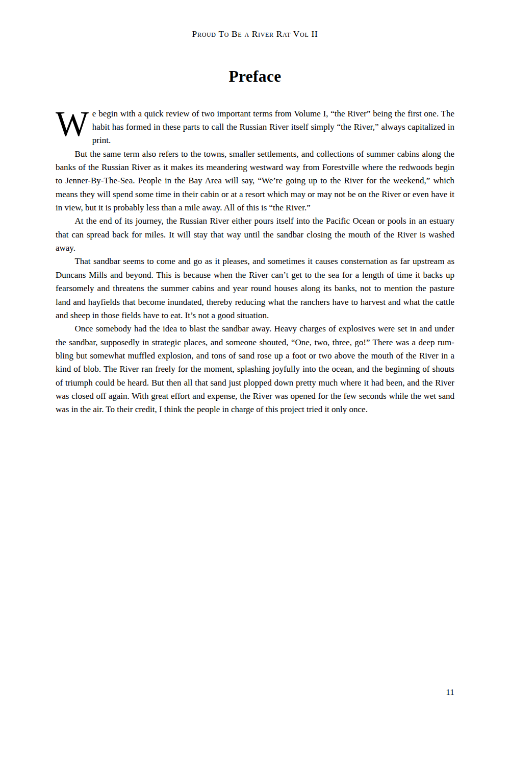Proud To Be a River Rat Vol II
Preface
We begin with a quick review of two important terms from Volume I, “the River” being the first one. The habit has formed in these parts to call the Russian River itself simply “the River,” always capitalized in print.
But the same term also refers to the towns, smaller settlements, and collections of summer cabins along the banks of the Russian River as it makes its meandering westward way from Forestville where the redwoods begin to Jenner-By-The-Sea. People in the Bay Area will say, “We’re going up to the River for the weekend,” which means they will spend some time in their cabin or at a resort which may or may not be on the River or even have it in view, but it is probably less than a mile away. All of this is “the River.”
At the end of its journey, the Russian River either pours itself into the Pacific Ocean or pools in an estuary that can spread back for miles. It will stay that way until the sandbar closing the mouth of the River is washed away.
That sandbar seems to come and go as it pleases, and sometimes it causes consternation as far upstream as Duncans Mills and beyond. This is because when the River can’t get to the sea for a length of time it backs up fearsomely and threatens the summer cabins and year round houses along its banks, not to mention the pasture land and hayfields that become inundated, thereby reducing what the ranchers have to harvest and what the cattle and sheep in those fields have to eat. It’s not a good situation.
Once somebody had the idea to blast the sandbar away. Heavy charges of explosives were set in and under the sandbar, supposedly in strategic places, and someone shouted, “One, two, three, go!” There was a deep rumbling but somewhat muffled explosion, and tons of sand rose up a foot or two above the mouth of the River in a kind of blob. The River ran freely for the moment, splashing joyfully into the ocean, and the beginning of shouts of triumph could be heard. But then all that sand just plopped down pretty much where it had been, and the River was closed off again. With great effort and expense, the River was opened for the few seconds while the wet sand was in the air. To their credit, I think the people in charge of this project tried it only once.
11